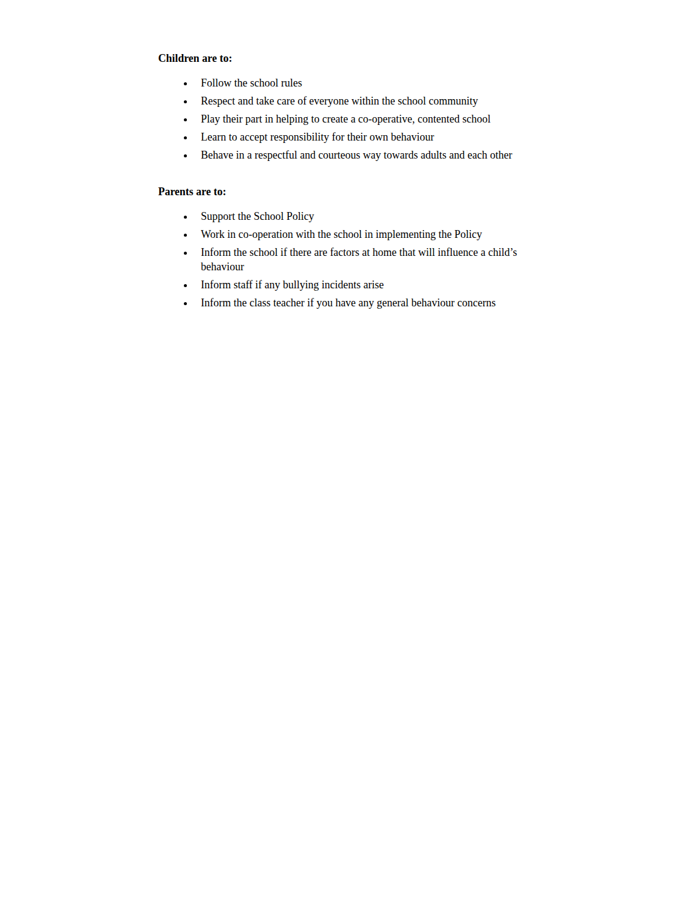Children are to:
Follow the school rules
Respect and take care of everyone within the school community
Play their part in helping to create a co-operative, contented school
Learn to accept responsibility for their own behaviour
Behave in a respectful and courteous way towards adults and each other
Parents are to:
Support the School Policy
Work in co-operation with the school in implementing the Policy
Inform the school if there are factors at home that will influence a child’s behaviour
Inform staff if any bullying incidents arise
Inform the class teacher if you have any general behaviour concerns